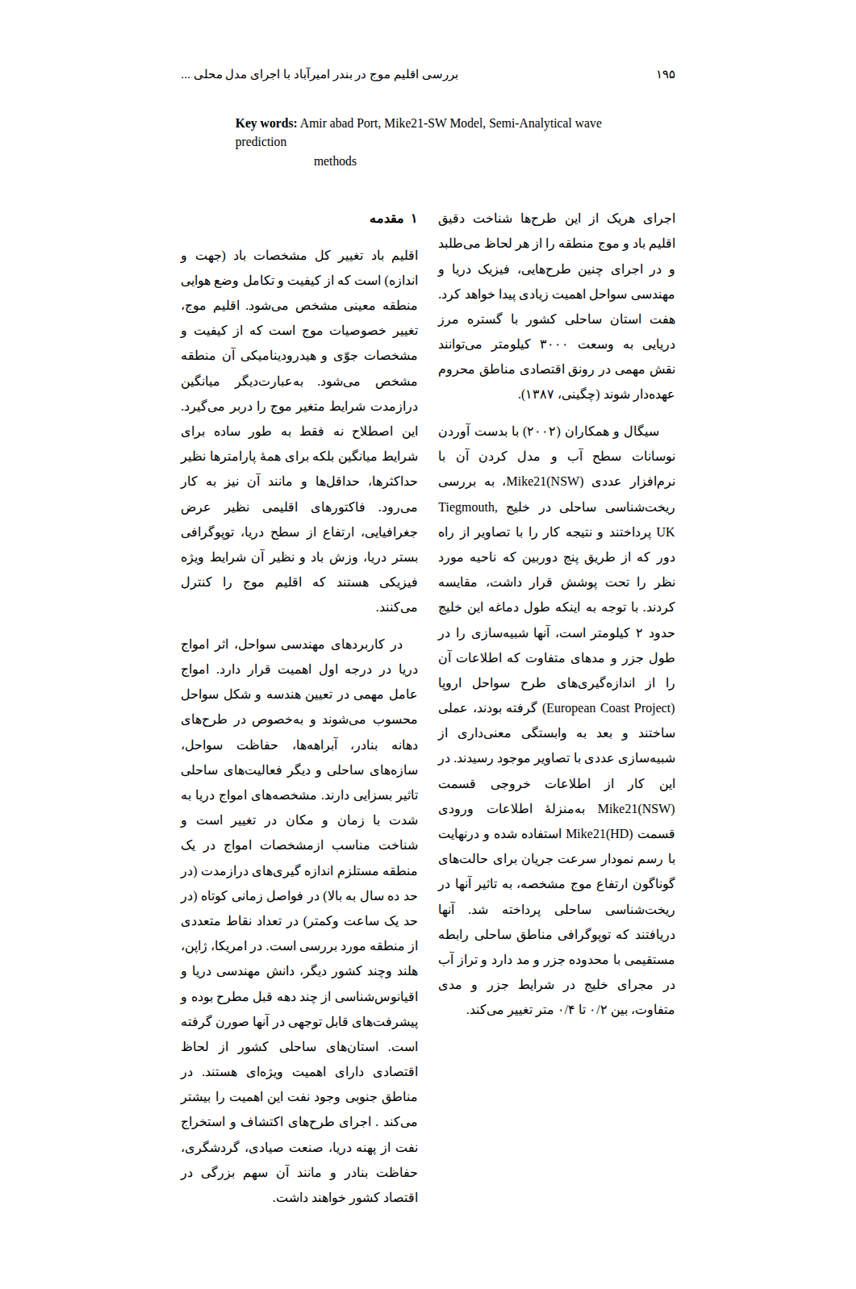۱۹۵
بررسی اقلیم موج در بندر امیرآباد با اجرای مدل محلی ...
Key words: Amir abad Port, Mike21-SW Model, Semi-Analytical wave prediction methods
اجرای هریک از این طرح‌ها شناخت دقیق اقلیم باد و موج منطقه را از هر لحاظ می‌طلبد و در اجرای چنین طرح‌هایی، فیزیک دریا و مهندسی سواحل اهمیت زیادی پیدا خواهد کرد. هفت استان ساحلی کشور با گستره مرز دریایی به وسعت ۳۰۰۰ کیلومتر می‌توانند نقش مهمی در رونق اقتصادی مناطق محروم عهده‌دار شوند (چگینی، ۱۳۸۷).
سیگال و همکاران (۲۰۰۲) با بدست آوردن نوسانات سطح آب و مدل کردن آن با نرم‌افزار عددی Mike21(NSW)، به بررسی ریخت‌شناسی ساحلی در خلیج Tiegmouth, UK پرداختند و نتیجه کار را با تصاویر از راه دور که از طریق پنج دوربین که ناحیه مورد نظر را تحت پوشش قرار داشت، مقایسه کردند. با توجه به اینکه طول دماغه این خلیج حدود ۲ کیلومتر است، آنها شبیه‌سازی را در طول جزر و مدهای متفاوت که اطلاعات آن را از اندازه‌گیری‌های طرح سواحل اروپا (European Coast Project) گرفته بودند، عملی ساختند و بعد به وابستگی معنی‌داری از شبیه‌سازی عددی با تصاویر موجود رسیدند. در این کار از اطلاعات خروجی قسمت Mike21(NSW) به‌منزلۀ اطلاعات ورودی قسمت Mike21(HD) استفاده شده و درنهایت با رسم نمودار سرعت جریان برای حالت‌های گوناگون ارتفاع موج مشخصه، به تاثیر آنها در ریخت‌شناسی ساحلی پرداخته شد. آنها دریافتند که توپوگرافی مناطق ساحلی رابطه مستقیمی با محدوده جزر و مد دارد و تراز آب در مجرای خلیج در شرایط جزر و مدی متفاوت، بین ۰/۲ تا ۰/۴ متر تغییر می‌کند.
۱ مقدمه
اقلیم باد تغییر کل مشخصات باد (جهت و اندازه) است که از کیفیت و تکامل وضع هوایی منطقه معینی مشخص می‌شود. اقلیم موج، تغییر خصوصیات موج است که از کیفیت و مشخصات جوّی و هیدرودینامیکی آن منطقه مشخص می‌شود. به‌عبارت‌دیگر میانگین درازمدت شرایط متغیر موج را دربر می‌گیرد. این اصطلاح نه فقط به طور ساده برای شرایط میانگین بلکه برای همۀ پارامترها نظیر حداکثرها، حداقل‌ها و مانند آن نیز به کار می‌رود. فاکتورهای اقلیمی نظیر عرض جغرافیایی، ارتفاع از سطح دریا، توپوگرافی بستر دریا، وزش باد و نظیر آن شرایط ویژه فیزیکی هستند که اقلیم موج را کنترل می‌کنند.
در کاربردهای مهندسی سواحل، اثر امواج دریا در درجه اول اهمیت قرار دارد. امواج عامل مهمی در تعیین هندسه و شکل سواحل محسوب می‌شوند و به‌خصوص در طرح‌های دهانه بنادر، آبراهه‌ها، حفاظت سواحل، سازه‌های ساحلی و دیگر فعالیت‌های ساحلی تاثیر بسزایی دارند. مشخصه‌های امواج دریا به شدت با زمان و مکان در تغییر است و شناخت مناسب ازمشخصات امواج در یک منطقه مستلزم اندازه گیری‌های درازمدت (در حد ده سال به بالا) در فواصل زمانی کوتاه (در حد یک ساعت وکمتر) در تعداد نقاط متعددی از منطقه مورد بررسی است. در امریکا، ژاپن، هلند وچند کشور دیگر، دانش مهندسی دریا و اقیانوس‌شناسی از چند دهه قبل مطرح بوده و پیشرفت‌های قابل توجهی در آنها صورن گرفته است. استان‌های ساحلی کشور از لحاظ اقتصادی دارای اهمیت ویژه‌ای هستند. در مناطق جنوبی وجود نفت این اهمیت را بیشتر می‌کند . اجرای طرح‌های اکتشاف و استخراج نفت از پهنه دریا، صنعت صیادی، گردشگری، حفاظت بنادر و مانند آن سهم بزرگی در اقتصاد کشور خواهند داشت.